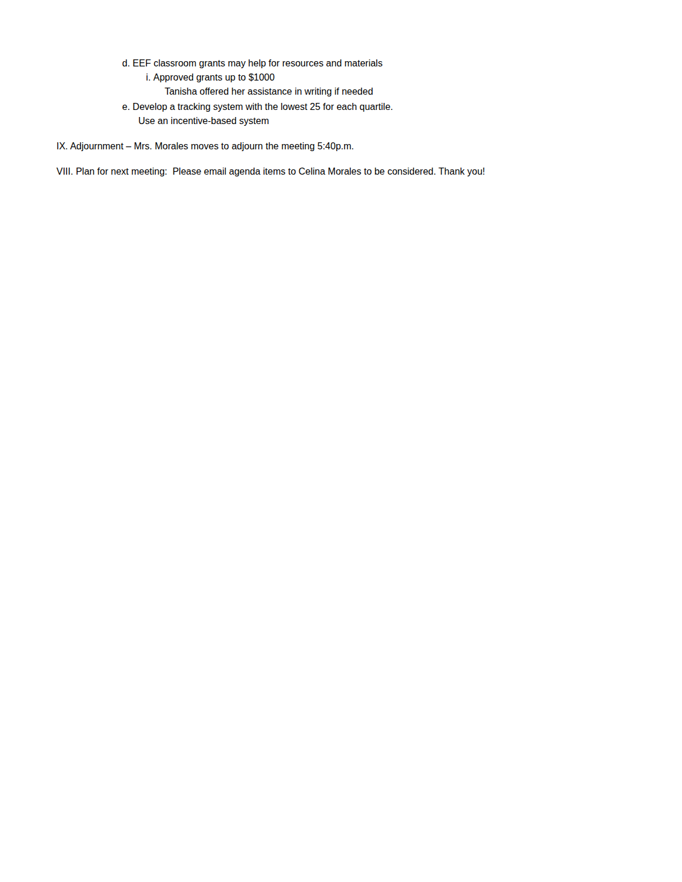EEF classroom grants may help for resources and materials
Approved grants up to $1000 Tanisha offered her assistance in writing if needed
Develop a tracking system with the lowest 25 for each quartile. Use an incentive-based system
IX. Adjournment – Mrs. Morales moves to adjourn the meeting 5:40p.m.
VIII. Plan for next meeting: Please email agenda items to Celina Morales to be considered. Thank you!